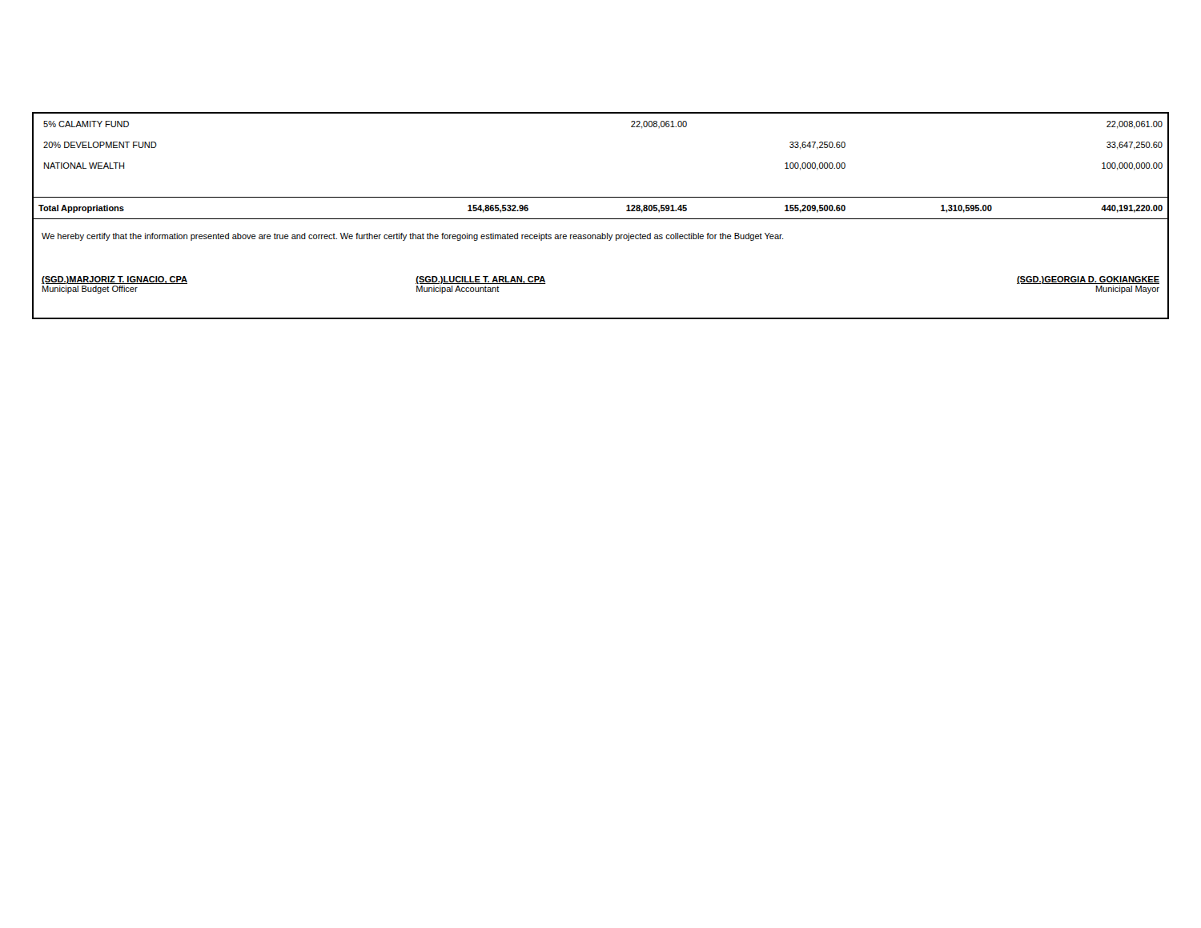| 5% CALAMITY FUND | | | 22,008,061.00 | | | 22,008,061.00 |
| 20% DEVELOPMENT FUND | | | | 33,647,250.60 | | 33,647,250.60 |
| NATIONAL WEALTH | | | | 100,000,000.00 | | 100,000,000.00 |
| Total Appropriations | | 154,865,532.96 | 128,805,591.45 | 155,209,500.60 | 1,310,595.00 | 440,191,220.00 |
We hereby certify that the information presented above are true and correct. We further certify that the foregoing estimated receipts are reasonably projected as collectible for the Budget Year.
| (SGD.)MARJORIZ T. IGNACIO, CPA | (SGD.)LUCILLE T. ARLAN, CPA | (SGD.)GEORGIA D. GOKIANGKEE |
| Municipal Budget Officer | Municipal Accountant | Municipal Mayor |